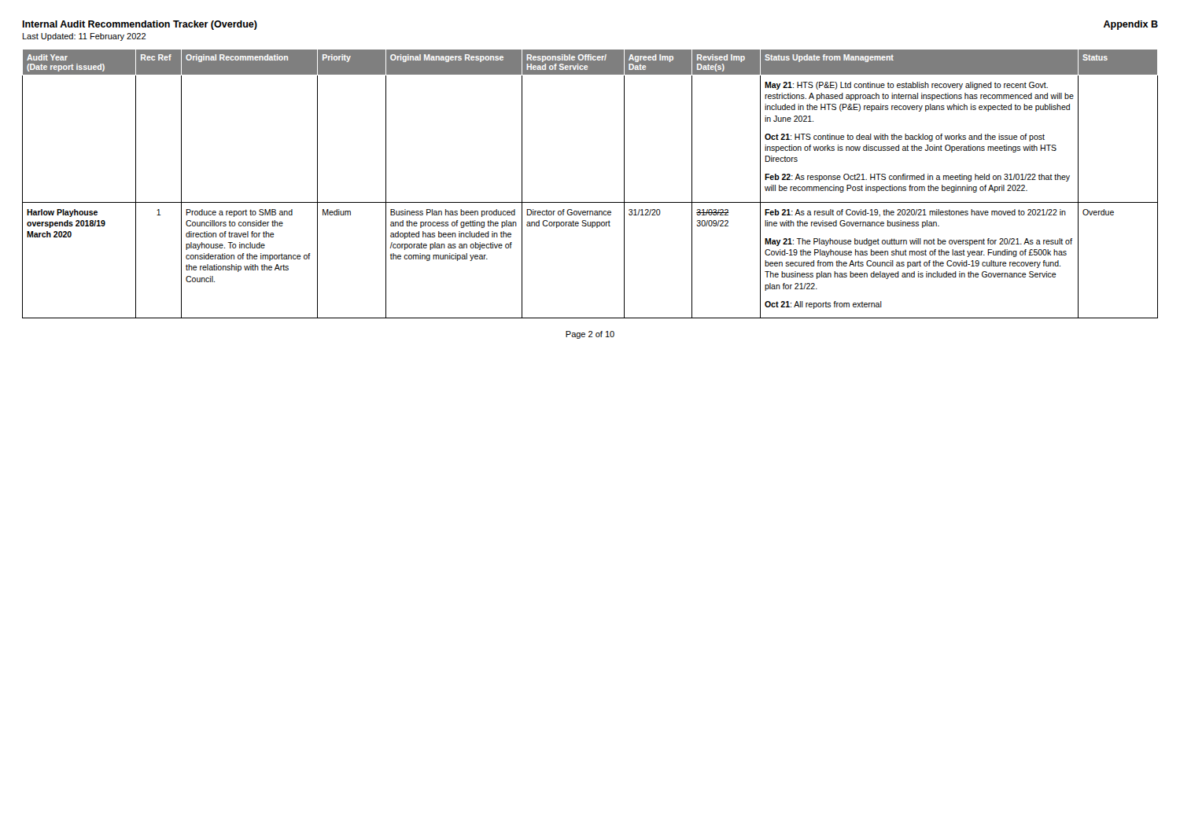Internal Audit Recommendation Tracker (Overdue)
Last Updated: 11 February 2022
Appendix B
| Audit Year (Date report issued) | Rec Ref | Original Recommendation | Priority | Original Managers Response | Responsible Officer/ Head of Service | Agreed Imp Date | Revised Imp Date(s) | Status Update from Management | Status |
| --- | --- | --- | --- | --- | --- | --- | --- | --- | --- |
| | | | | | | | | May 21 : HTS (P&E) Ltd continue to establish recovery aligned to recent Govt. restrictions. A phased approach to internal inspections has recommenced and will be included in the HTS (P&E) repairs recovery plans which is expected to be published in June 2021. Oct 21 : HTS continue to deal with the backlog of works and the issue of post inspection of works is now discussed at the Joint Operations meetings with HTS Directors Feb 22 : As response Oct21. HTS confirmed in a meeting held on 31/01/22 that they will be recommencing Post inspections from the beginning of April 2022. | |
| Harlow Playhouse overspends 2018/19 March 2020 | 1 | Produce a report to SMB and Councillors to consider the direction of travel for the playhouse. To include consideration of the importance of the relationship with the Arts Council. | Medium | Business Plan has been produced and the process of getting the plan adopted has been included in the /corporate plan as an objective of the coming municipal year. | Director of Governance and Corporate Support | 31/12/20 | 31/03/22 30/09/22 | Feb 21 : As a result of Covid-19, the 2020/21 milestones have moved to 2021/22 in line with the revised Governance business plan. May 21 : The Playhouse budget outturn will not be overspent for 20/21. As a result of Covid-19 the Playhouse has been shut most of the last year. Funding of £500k has been secured from the Arts Council as part of the Covid-19 culture recovery fund. The business plan has been delayed and is included in the Governance Service plan for 21/22. Oct 21 : All reports from external | Overdue |
Page 2 of 10